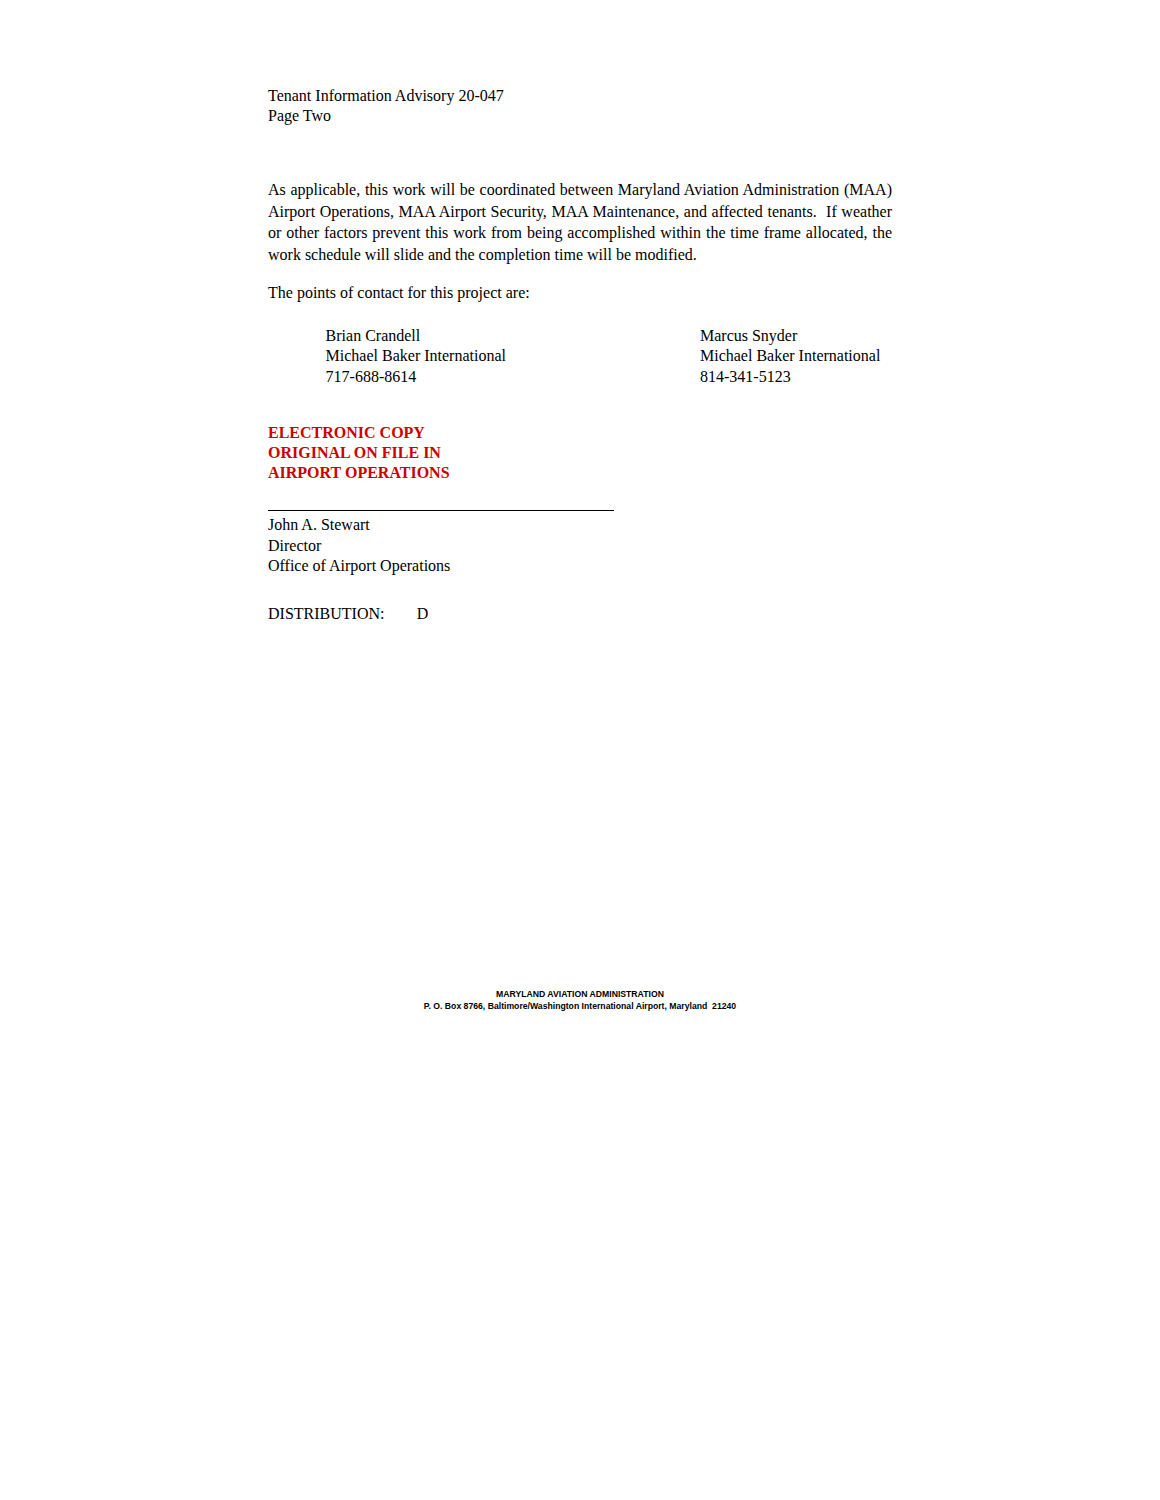Tenant Information Advisory 20-047
Page Two
As applicable, this work will be coordinated between Maryland Aviation Administration (MAA) Airport Operations, MAA Airport Security, MAA Maintenance, and affected tenants. If weather or other factors prevent this work from being accomplished within the time frame allocated, the work schedule will slide and the completion time will be modified.
The points of contact for this project are:
| Brian Crandell | Marcus Snyder |
| Michael Baker International | Michael Baker International |
| 717-688-8614 | 814-341-5123 |
ELECTRONIC COPY
ORIGINAL ON FILE IN
AIRPORT OPERATIONS
John A. Stewart
Director
Office of Airport Operations
DISTRIBUTION: D
MARYLAND AVIATION ADMINISTRATION
P. O. Box 8766, Baltimore/Washington International Airport, Maryland 21240